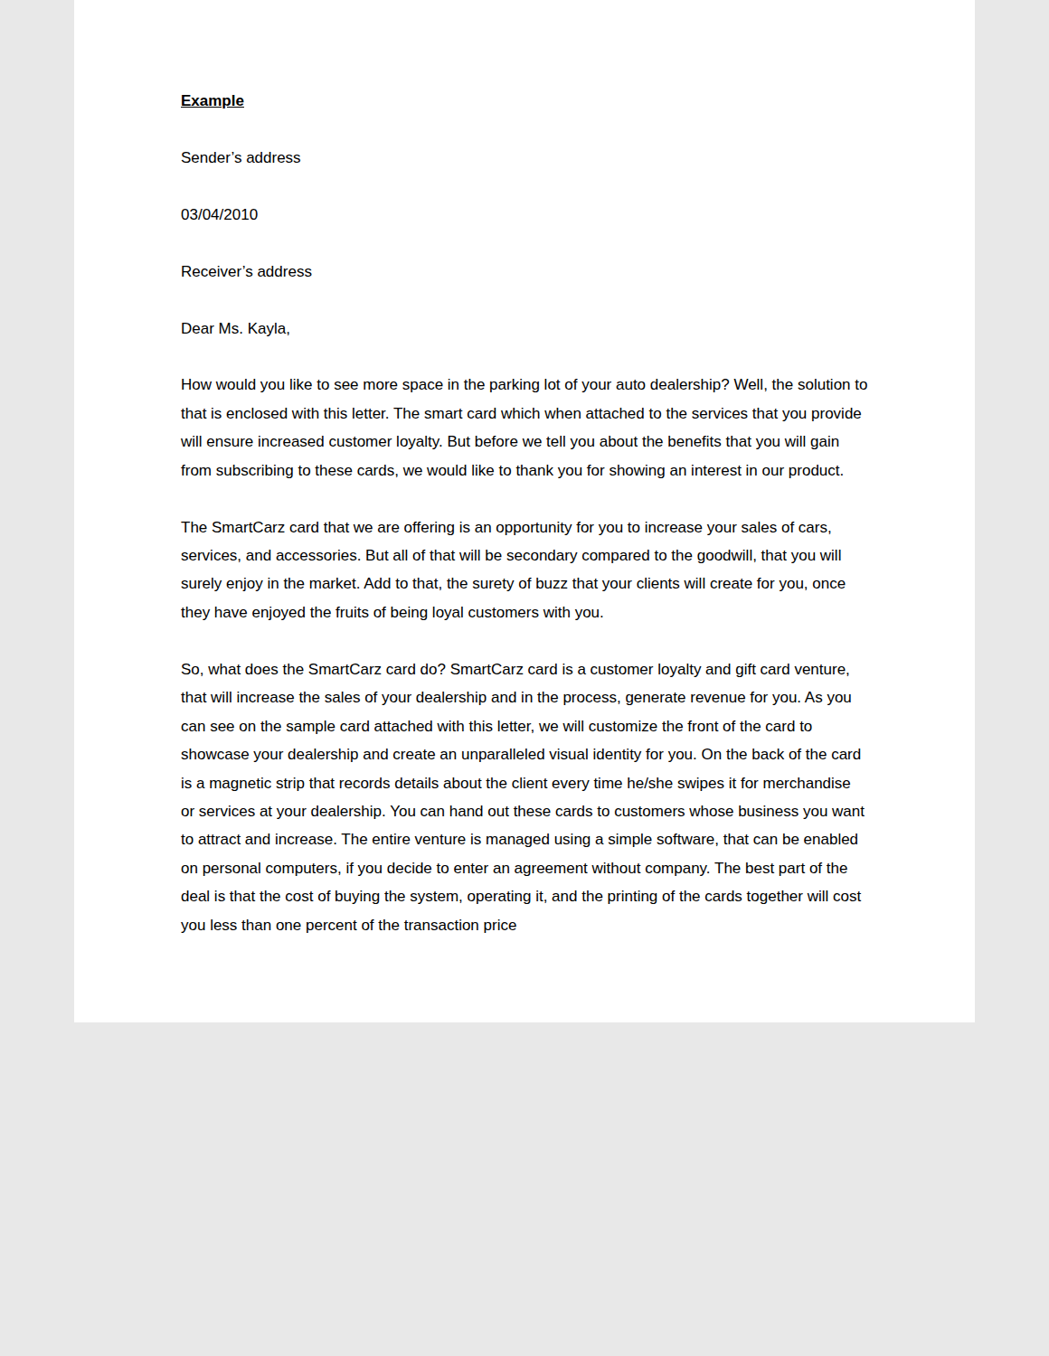Example
Sender’s address
03/04/2010
Receiver’s address
Dear Ms. Kayla,
How would you like to see more space in the parking lot of your auto dealership? Well, the solution to that is enclosed with this letter. The smart card which when attached to the services that you provide will ensure increased customer loyalty. But before we tell you about the benefits that you will gain from subscribing to these cards, we would like to thank you for showing an interest in our product.
The SmartCarz card that we are offering is an opportunity for you to increase your sales of cars, services, and accessories. But all of that will be secondary compared to the goodwill, that you will surely enjoy in the market. Add to that, the surety of buzz that your clients will create for you, once they have enjoyed the fruits of being loyal customers with you.
So, what does the SmartCarz card do? SmartCarz card is a customer loyalty and gift card venture, that will increase the sales of your dealership and in the process, generate revenue for you. As you can see on the sample card attached with this letter, we will customize the front of the card to showcase your dealership and create an unparalleled visual identity for you. On the back of the card is a magnetic strip that records details about the client every time he/she swipes it for merchandise or services at your dealership. You can hand out these cards to customers whose business you want to attract and increase. The entire venture is managed using a simple software, that can be enabled on personal computers, if you decide to enter an agreement without company. The best part of the deal is that the cost of buying the system, operating it, and the printing of the cards together will cost you less than one percent of the transaction price